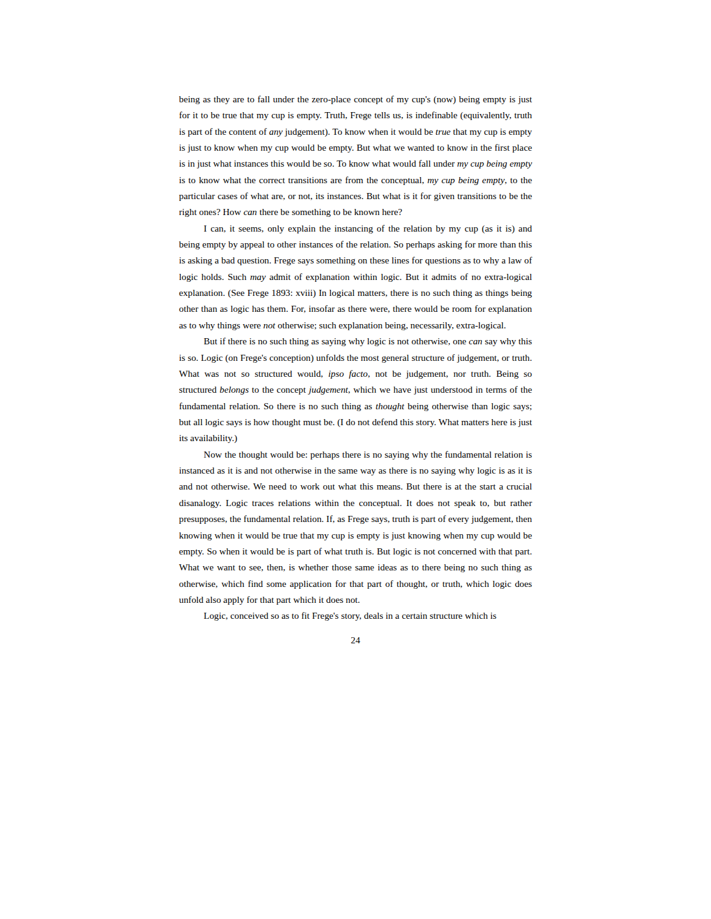being as they are to fall under the zero-place concept of my cup's (now) being empty is just for it to be true that my cup is empty. Truth, Frege tells us, is indefinable (equivalently, truth is part of the content of any judgement). To know when it would be true that my cup is empty is just to know when my cup would be empty. But what we wanted to know in the first place is in just what instances this would be so. To know what would fall under my cup being empty is to know what the correct transitions are from the conceptual, my cup being empty, to the particular cases of what are, or not, its instances. But what is it for given transitions to be the right ones? How can there be something to be known here?
I can, it seems, only explain the instancing of the relation by my cup (as it is) and being empty by appeal to other instances of the relation. So perhaps asking for more than this is asking a bad question. Frege says something on these lines for questions as to why a law of logic holds. Such may admit of explanation within logic. But it admits of no extra-logical explanation. (See Frege 1893: xviii) In logical matters, there is no such thing as things being other than as logic has them. For, insofar as there were, there would be room for explanation as to why things were not otherwise; such explanation being, necessarily, extra-logical.
But if there is no such thing as saying why logic is not otherwise, one can say why this is so. Logic (on Frege's conception) unfolds the most general structure of judgement, or truth. What was not so structured would, ipso facto, not be judgement, nor truth. Being so structured belongs to the concept judgement, which we have just understood in terms of the fundamental relation. So there is no such thing as thought being otherwise than logic says; but all logic says is how thought must be. (I do not defend this story. What matters here is just its availability.)
Now the thought would be: perhaps there is no saying why the fundamental relation is instanced as it is and not otherwise in the same way as there is no saying why logic is as it is and not otherwise. We need to work out what this means. But there is at the start a crucial disanalogy. Logic traces relations within the conceptual. It does not speak to, but rather presupposes, the fundamental relation. If, as Frege says, truth is part of every judgement, then knowing when it would be true that my cup is empty is just knowing when my cup would be empty. So when it would be is part of what truth is. But logic is not concerned with that part. What we want to see, then, is whether those same ideas as to there being no such thing as otherwise, which find some application for that part of thought, or truth, which logic does unfold also apply for that part which it does not.
Logic, conceived so as to fit Frege's story, deals in a certain structure which is
24